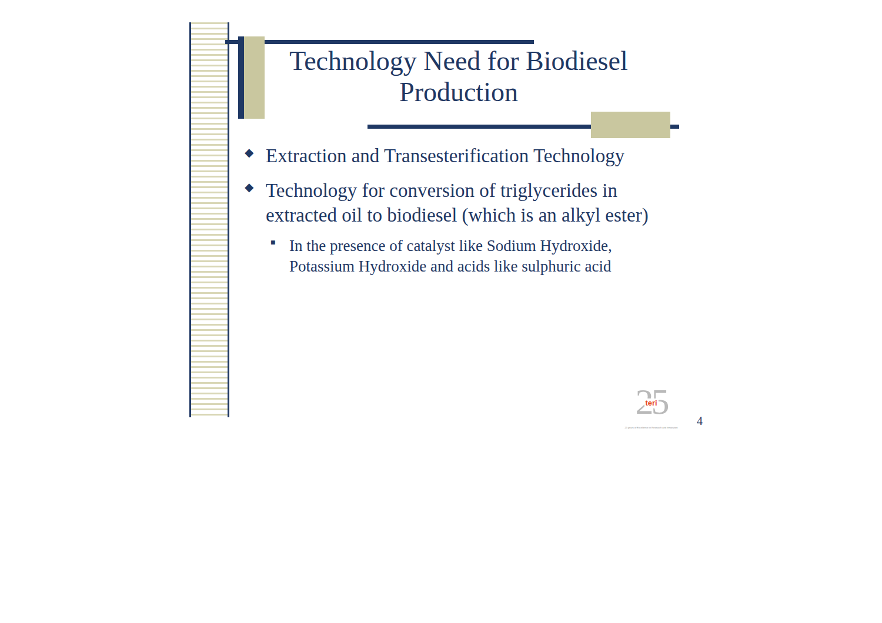Technology Need for Biodiesel Production
Extraction and Transesterification Technology
Technology for conversion of triglycerides in extracted oil to biodiesel (which is an alkyl ester)
In the presence of catalyst like Sodium Hydroxide, Potassium Hydroxide and acids like sulphuric acid
25
teri
25 years of Excellence in Research and Innovation
4